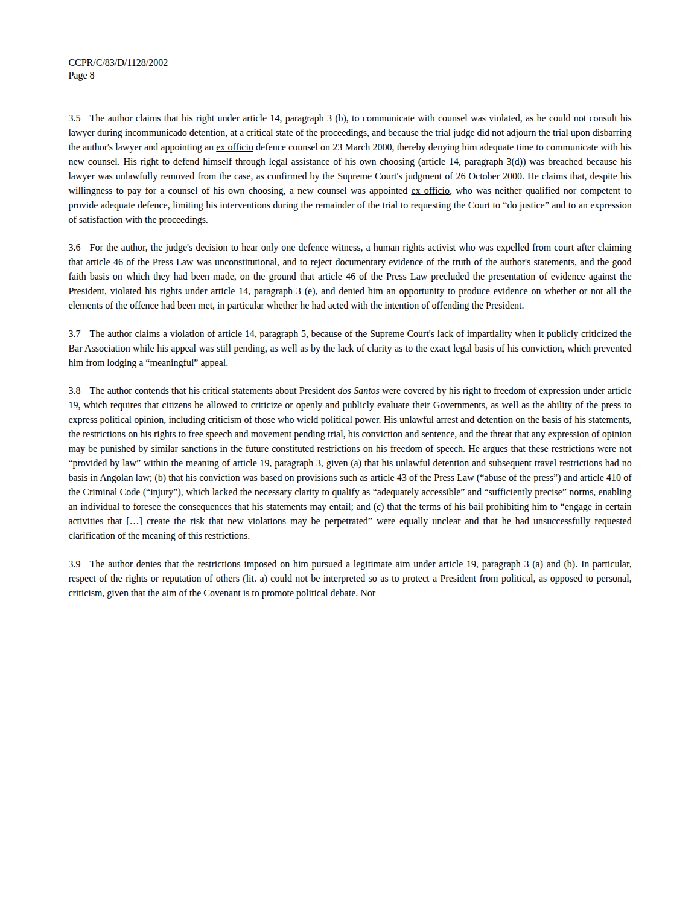CCPR/C/83/D/1128/2002
Page 8
3.5 The author claims that his right under article 14, paragraph 3 (b), to communicate with counsel was violated, as he could not consult his lawyer during incommunicado detention, at a critical state of the proceedings, and because the trial judge did not adjourn the trial upon disbarring the author's lawyer and appointing an ex officio defence counsel on 23 March 2000, thereby denying him adequate time to communicate with his new counsel. His right to defend himself through legal assistance of his own choosing (article 14, paragraph 3(d)) was breached because his lawyer was unlawfully removed from the case, as confirmed by the Supreme Court's judgment of 26 October 2000. He claims that, despite his willingness to pay for a counsel of his own choosing, a new counsel was appointed ex officio, who was neither qualified nor competent to provide adequate defence, limiting his interventions during the remainder of the trial to requesting the Court to “do justice” and to an expression of satisfaction with the proceedings.
3.6 For the author, the judge's decision to hear only one defence witness, a human rights activist who was expelled from court after claiming that article 46 of the Press Law was unconstitutional, and to reject documentary evidence of the truth of the author's statements, and the good faith basis on which they had been made, on the ground that article 46 of the Press Law precluded the presentation of evidence against the President, violated his rights under article 14, paragraph 3 (e), and denied him an opportunity to produce evidence on whether or not all the elements of the offence had been met, in particular whether he had acted with the intention of offending the President.
3.7 The author claims a violation of article 14, paragraph 5, because of the Supreme Court's lack of impartiality when it publicly criticized the Bar Association while his appeal was still pending, as well as by the lack of clarity as to the exact legal basis of his conviction, which prevented him from lodging a “meaningful” appeal.
3.8 The author contends that his critical statements about President dos Santos were covered by his right to freedom of expression under article 19, which requires that citizens be allowed to criticize or openly and publicly evaluate their Governments, as well as the ability of the press to express political opinion, including criticism of those who wield political power. His unlawful arrest and detention on the basis of his statements, the restrictions on his rights to free speech and movement pending trial, his conviction and sentence, and the threat that any expression of opinion may be punished by similar sanctions in the future constituted restrictions on his freedom of speech. He argues that these restrictions were not “provided by law” within the meaning of article 19, paragraph 3, given (a) that his unlawful detention and subsequent travel restrictions had no basis in Angolan law; (b) that his conviction was based on provisions such as article 43 of the Press Law (“abuse of the press”) and article 410 of the Criminal Code (“injury”), which lacked the necessary clarity to qualify as “adequately accessible” and “sufficiently precise” norms, enabling an individual to foresee the consequences that his statements may entail; and (c) that the terms of his bail prohibiting him to “engage in certain activities that […] create the risk that new violations may be perpetrated” were equally unclear and that he had unsuccessfully requested clarification of the meaning of this restrictions.
3.9 The author denies that the restrictions imposed on him pursued a legitimate aim under article 19, paragraph 3 (a) and (b). In particular, respect of the rights or reputation of others (lit. a) could not be interpreted so as to protect a President from political, as opposed to personal, criticism, given that the aim of the Covenant is to promote political debate. Nor